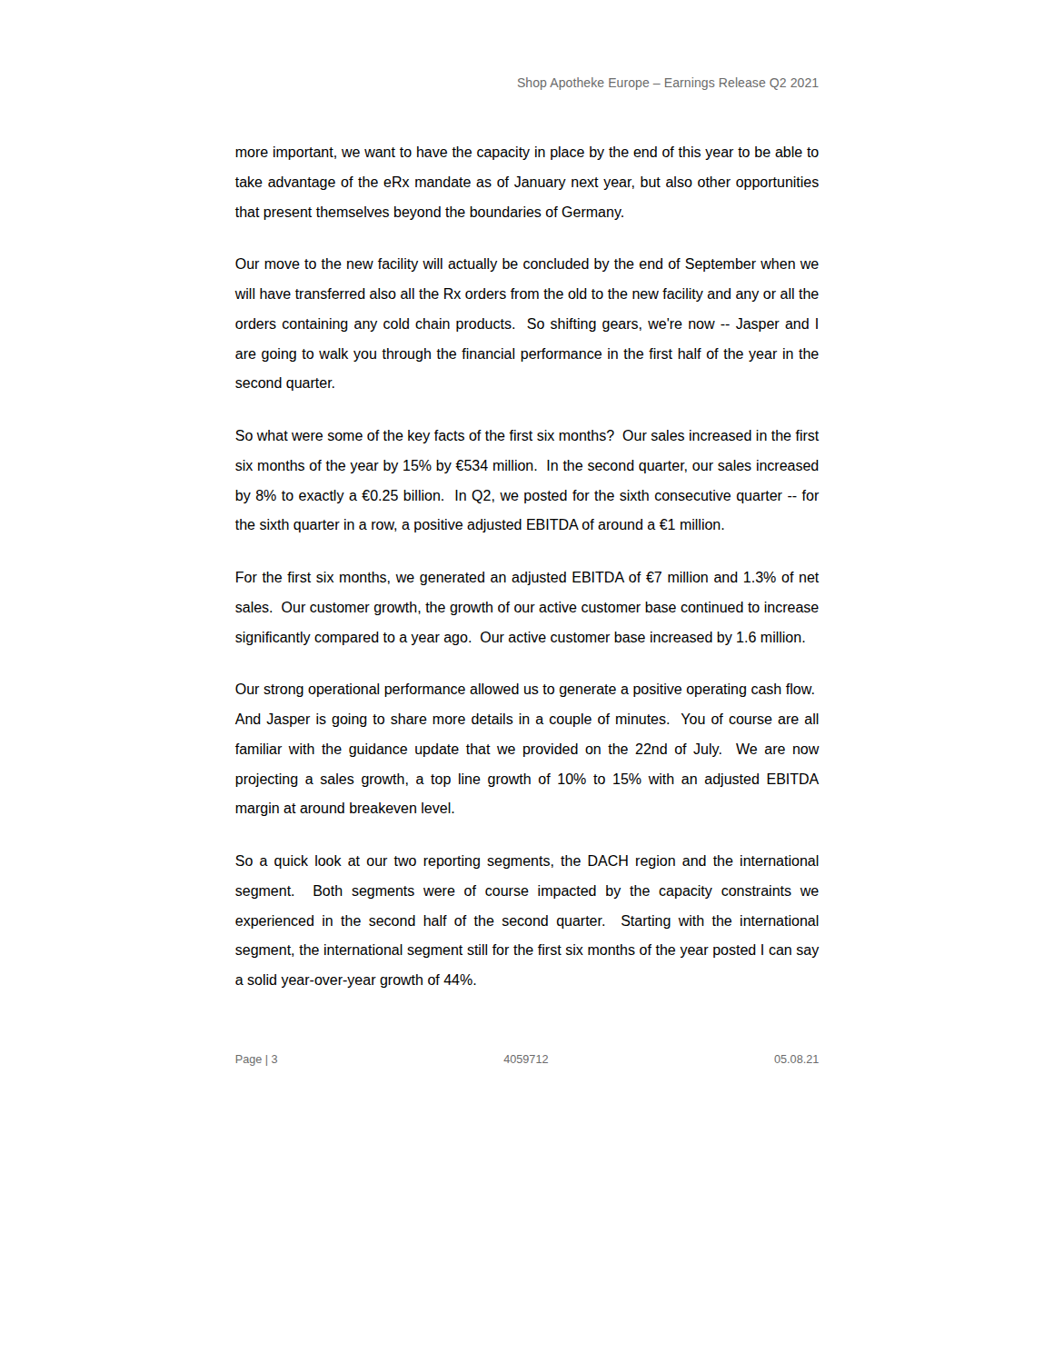Shop Apotheke Europe – Earnings Release Q2 2021
more important, we want to have the capacity in place by the end of this year to be able to take advantage of the eRx mandate as of January next year, but also other opportunities that present themselves beyond the boundaries of Germany.
Our move to the new facility will actually be concluded by the end of September when we will have transferred also all the Rx orders from the old to the new facility and any or all the orders containing any cold chain products. So shifting gears, we're now -- Jasper and I are going to walk you through the financial performance in the first half of the year in the second quarter.
So what were some of the key facts of the first six months? Our sales increased in the first six months of the year by 15% by €534 million. In the second quarter, our sales increased by 8% to exactly a €0.25 billion. In Q2, we posted for the sixth consecutive quarter -- for the sixth quarter in a row, a positive adjusted EBITDA of around a €1 million.
For the first six months, we generated an adjusted EBITDA of €7 million and 1.3% of net sales. Our customer growth, the growth of our active customer base continued to increase significantly compared to a year ago. Our active customer base increased by 1.6 million.
Our strong operational performance allowed us to generate a positive operating cash flow. And Jasper is going to share more details in a couple of minutes. You of course are all familiar with the guidance update that we provided on the 22nd of July. We are now projecting a sales growth, a top line growth of 10% to 15% with an adjusted EBITDA margin at around breakeven level.
So a quick look at our two reporting segments, the DACH region and the international segment. Both segments were of course impacted by the capacity constraints we experienced in the second half of the second quarter. Starting with the international segment, the international segment still for the first six months of the year posted I can say a solid year-over-year growth of 44%.
Page | 3
4059712
05.08.21